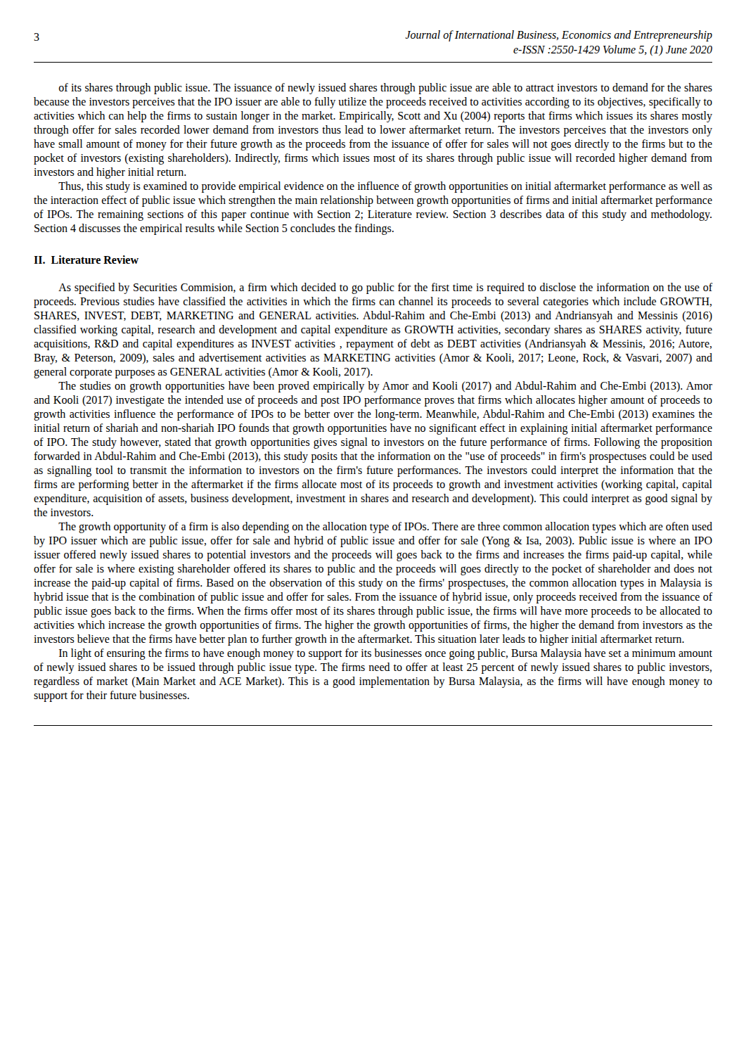3
Journal of International Business, Economics and Entrepreneurship
e-ISSN :2550-1429 Volume 5, (1) June 2020
of its shares through public issue. The issuance of newly issued shares through public issue are able to attract investors to demand for the shares because the investors perceives that the IPO issuer are able to fully utilize the proceeds received to activities according to its objectives, specifically to activities which can help the firms to sustain longer in the market. Empirically, Scott and Xu (2004) reports that firms which issues its shares mostly through offer for sales recorded lower demand from investors thus lead to lower aftermarket return. The investors perceives that the investors only have small amount of money for their future growth as the proceeds from the issuance of offer for sales will not goes directly to the firms but to the pocket of investors (existing shareholders). Indirectly, firms which issues most of its shares through public issue will recorded higher demand from investors and higher initial return.
Thus, this study is examined to provide empirical evidence on the influence of growth opportunities on initial aftermarket performance as well as the interaction effect of public issue which strengthen the main relationship between growth opportunities of firms and initial aftermarket performance of IPOs. The remaining sections of this paper continue with Section 2; Literature review. Section 3 describes data of this study and methodology. Section 4 discusses the empirical results while Section 5 concludes the findings.
II. Literature Review
As specified by Securities Commision, a firm which decided to go public for the first time is required to disclose the information on the use of proceeds. Previous studies have classified the activities in which the firms can channel its proceeds to several categories which include GROWTH, SHARES, INVEST, DEBT, MARKETING and GENERAL activities. Abdul-Rahim and Che-Embi (2013) and Andriansyah and Messinis (2016) classified working capital, research and development and capital expenditure as GROWTH activities, secondary shares as SHARES activity, future acquisitions, R&D and capital expenditures as INVEST activities , repayment of debt as DEBT activities (Andriansyah & Messinis, 2016; Autore, Bray, & Peterson, 2009), sales and advertisement activities as MARKETING activities (Amor & Kooli, 2017; Leone, Rock, & Vasvari, 2007) and general corporate purposes as GENERAL activities (Amor & Kooli, 2017).
The studies on growth opportunities have been proved empirically by Amor and Kooli (2017) and Abdul-Rahim and Che-Embi (2013). Amor and Kooli (2017) investigate the intended use of proceeds and post IPO performance proves that firms which allocates higher amount of proceeds to growth activities influence the performance of IPOs to be better over the long-term. Meanwhile, Abdul-Rahim and Che-Embi (2013) examines the initial return of shariah and non-shariah IPO founds that growth opportunities have no significant effect in explaining initial aftermarket performance of IPO. The study however, stated that growth opportunities gives signal to investors on the future performance of firms. Following the proposition forwarded in Abdul-Rahim and Che-Embi (2013), this study posits that the information on the "use of proceeds" in firm's prospectuses could be used as signalling tool to transmit the information to investors on the firm's future performances. The investors could interpret the information that the firms are performing better in the aftermarket if the firms allocate most of its proceeds to growth and investment activities (working capital, capital expenditure, acquisition of assets, business development, investment in shares and research and development). This could interpret as good signal by the investors.
The growth opportunity of a firm is also depending on the allocation type of IPOs. There are three common allocation types which are often used by IPO issuer which are public issue, offer for sale and hybrid of public issue and offer for sale (Yong & Isa, 2003). Public issue is where an IPO issuer offered newly issued shares to potential investors and the proceeds will goes back to the firms and increases the firms paid-up capital, while offer for sale is where existing shareholder offered its shares to public and the proceeds will goes directly to the pocket of shareholder and does not increase the paid-up capital of firms. Based on the observation of this study on the firms' prospectuses, the common allocation types in Malaysia is hybrid issue that is the combination of public issue and offer for sales. From the issuance of hybrid issue, only proceeds received from the issuance of public issue goes back to the firms. When the firms offer most of its shares through public issue, the firms will have more proceeds to be allocated to activities which increase the growth opportunities of firms. The higher the growth opportunities of firms, the higher the demand from investors as the investors believe that the firms have better plan to further growth in the aftermarket. This situation later leads to higher initial aftermarket return.
In light of ensuring the firms to have enough money to support for its businesses once going public, Bursa Malaysia have set a minimum amount of newly issued shares to be issued through public issue type. The firms need to offer at least 25 percent of newly issued shares to public investors, regardless of market (Main Market and ACE Market). This is a good implementation by Bursa Malaysia, as the firms will have enough money to support for their future businesses.